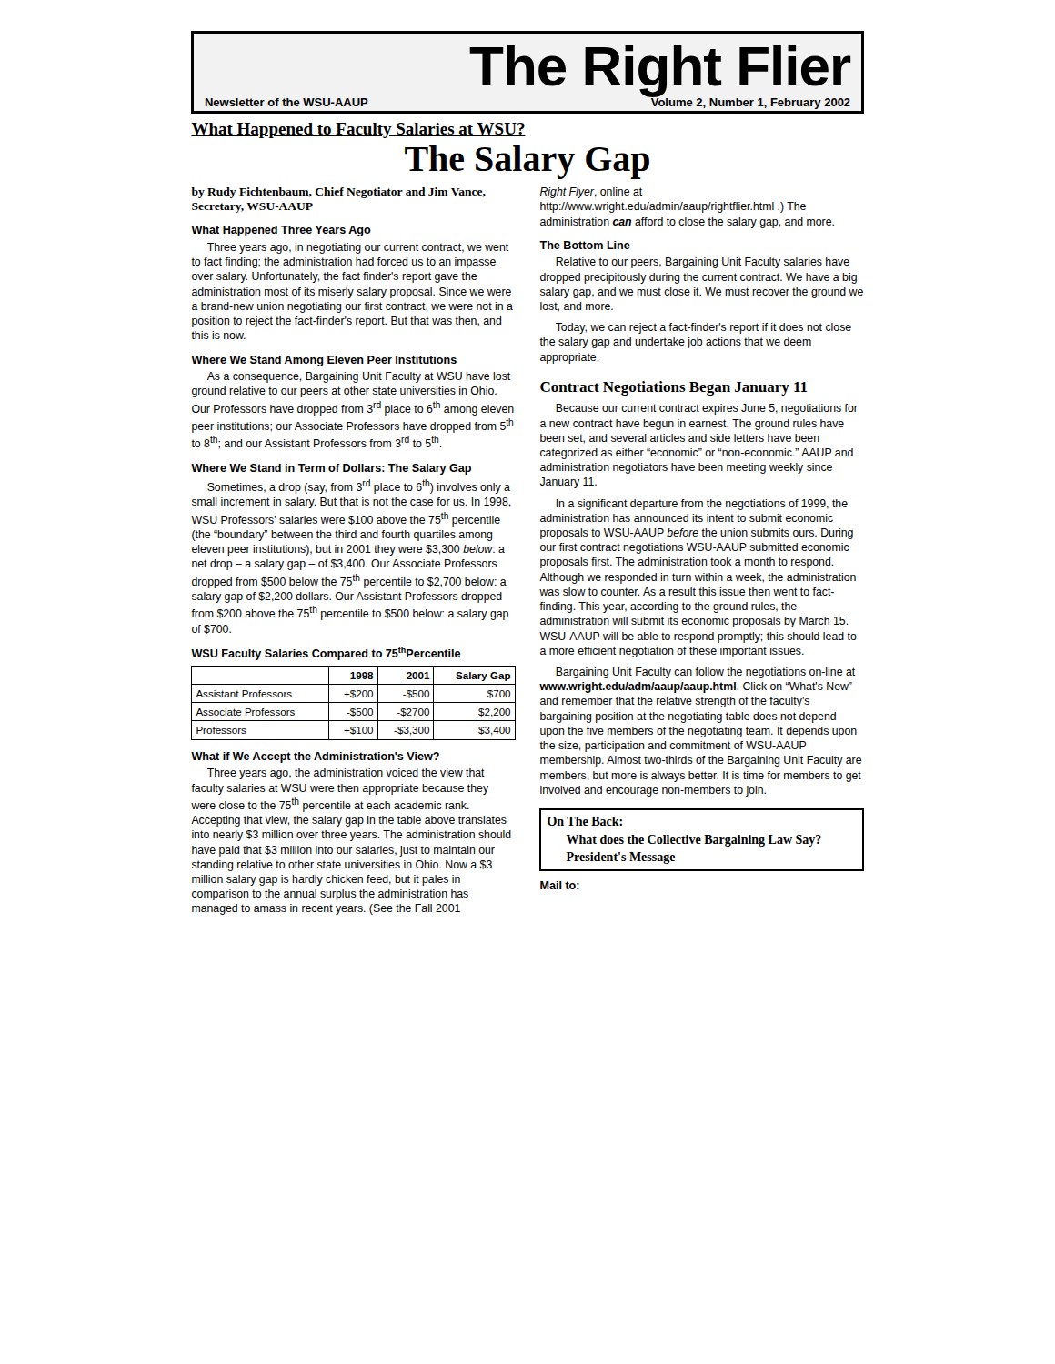The Right Flier
Newsletter of the WSU-AAUP Volume 2, Number 1, February 2002
What Happened to Faculty Salaries at WSU?
The Salary Gap
by Rudy Fichtenbaum, Chief Negotiator and Jim Vance, Secretary, WSU-AAUP
What Happened Three Years Ago
Three years ago, in negotiating our current contract, we went to fact finding; the administration had forced us to an impasse over salary. Unfortunately, the fact finder's report gave the administration most of its miserly salary proposal. Since we were a brand-new union negotiating our first contract, we were not in a position to reject the fact-finder's report. But that was then, and this is now.
Where We Stand Among Eleven Peer Institutions
As a consequence, Bargaining Unit Faculty at WSU have lost ground relative to our peers at other state universities in Ohio. Our Professors have dropped from 3rd place to 6th among eleven peer institutions; our Associate Professors have dropped from 5th to 8th; and our Assistant Professors from 3rd to 5th.
Where We Stand in Term of Dollars: The Salary Gap
Sometimes, a drop (say, from 3rd place to 6th) involves only a small increment in salary. But that is not the case for us. In 1998, WSU Professors' salaries were $100 above the 75th percentile (the “boundary” between the third and fourth quartiles among eleven peer institutions), but in 2001 they were $3,300 below: a net drop – a salary gap – of $3,400. Our Associate Professors dropped from $500 below the 75th percentile to $2,700 below: a salary gap of $2,200 dollars. Our Assistant Professors dropped from $200 above the 75th percentile to $500 below: a salary gap of $700.
WSU Faculty Salaries Compared to 75thPercentile
| | 1998 | 2001 | Salary Gap |
| --- | --- | --- | --- |
| Assistant Professors | +$200 | -$500 | $700 |
| Associate Professors | -$500 | -$2700 | $2,200 |
| Professors | +$100 | -$3,300 | $3,400 |
What if We Accept the Administration's View?
Three years ago, the administration voiced the view that faculty salaries at WSU were then appropriate because they were close to the 75th percentile at each academic rank. Accepting that view, the salary gap in the table above translates into nearly $3 million over three years. The administration should have paid that $3 million into our salaries, just to maintain our standing relative to other state universities in Ohio. Now a $3 million salary gap is hardly chicken feed, but it pales in comparison to the annual surplus the administration has managed to amass in recent years. (See the Fall 2001
Right Flyer, online at http://www.wright.edu/admin/aaup/rightflier.html .) The administration can afford to close the salary gap, and more.
The Bottom Line
Relative to our peers, Bargaining Unit Faculty salaries have dropped precipitously during the current contract. We have a big salary gap, and we must close it. We must recover the ground we lost, and more.
Today, we can reject a fact-finder's report if it does not close the salary gap and undertake job actions that we deem appropriate.
Contract Negotiations Began January 11
Because our current contract expires June 5, negotiations for a new contract have begun in earnest. The ground rules have been set, and several articles and side letters have been categorized as either “economic” or “non-economic.” AAUP and administration negotiators have been meeting weekly since January 11.
In a significant departure from the negotiations of 1999, the administration has announced its intent to submit economic proposals to WSU-AAUP before the union submits ours. During our first contract negotiations WSU-AAUP submitted economic proposals first. The administration took a month to respond. Although we responded in turn within a week, the administration was slow to counter. As a result this issue then went to fact-finding. This year, according to the ground rules, the administration will submit its economic proposals by March 15. WSU-AAUP will be able to respond promptly; this should lead to a more efficient negotiation of these important issues.
Bargaining Unit Faculty can follow the negotiations on-line at www.wright.edu/adm/aaup/aaup.html. Click on “What's New” and remember that the relative strength of the faculty's bargaining position at the negotiating table does not depend upon the five members of the negotiating team. It depends upon the size, participation and commitment of WSU-AAUP membership. Almost two-thirds of the Bargaining Unit Faculty are members, but more is always better. It is time for members to get involved and encourage non-members to join.
On The Back:
What does the Collective Bargaining Law Say?
President's Message
Mail to: